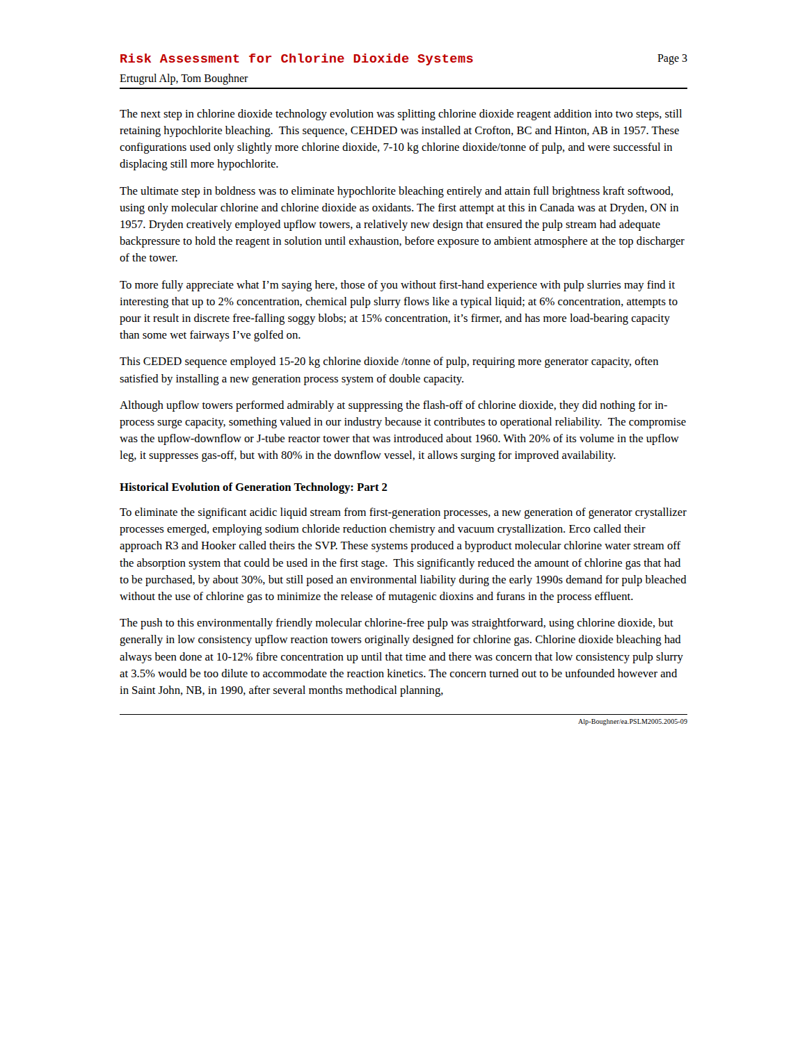Page 3
Risk Assessment for Chlorine Dioxide Systems
Ertugrul Alp, Tom Boughner
The next step in chlorine dioxide technology evolution was splitting chlorine dioxide reagent addition into two steps, still retaining hypochlorite bleaching. This sequence, CEHDED was installed at Crofton, BC and Hinton, AB in 1957. These configurations used only slightly more chlorine dioxide, 7-10 kg chlorine dioxide/tonne of pulp, and were successful in displacing still more hypochlorite.
The ultimate step in boldness was to eliminate hypochlorite bleaching entirely and attain full brightness kraft softwood, using only molecular chlorine and chlorine dioxide as oxidants. The first attempt at this in Canada was at Dryden, ON in 1957. Dryden creatively employed upflow towers, a relatively new design that ensured the pulp stream had adequate backpressure to hold the reagent in solution until exhaustion, before exposure to ambient atmosphere at the top discharger of the tower.
To more fully appreciate what I’m saying here, those of you without first-hand experience with pulp slurries may find it interesting that up to 2% concentration, chemical pulp slurry flows like a typical liquid; at 6% concentration, attempts to pour it result in discrete free-falling soggy blobs; at 15% concentration, it’s firmer, and has more load-bearing capacity than some wet fairways I’ve golfed on.
This CEDED sequence employed 15-20 kg chlorine dioxide /tonne of pulp, requiring more generator capacity, often satisfied by installing a new generation process system of double capacity.
Although upflow towers performed admirably at suppressing the flash-off of chlorine dioxide, they did nothing for in-process surge capacity, something valued in our industry because it contributes to operational reliability. The compromise was the upflow-downflow or J-tube reactor tower that was introduced about 1960. With 20% of its volume in the upflow leg, it suppresses gas-off, but with 80% in the downflow vessel, it allows surging for improved availability.
Historical Evolution of Generation Technology: Part 2
To eliminate the significant acidic liquid stream from first-generation processes, a new generation of generator crystallizer processes emerged, employing sodium chloride reduction chemistry and vacuum crystallization. Erco called their approach R3 and Hooker called theirs the SVP. These systems produced a byproduct molecular chlorine water stream off the absorption system that could be used in the first stage. This significantly reduced the amount of chlorine gas that had to be purchased, by about 30%, but still posed an environmental liability during the early 1990s demand for pulp bleached without the use of chlorine gas to minimize the release of mutagenic dioxins and furans in the process effluent.
The push to this environmentally friendly molecular chlorine-free pulp was straightforward, using chlorine dioxide, but generally in low consistency upflow reaction towers originally designed for chlorine gas. Chlorine dioxide bleaching had always been done at 10-12% fibre concentration up until that time and there was concern that low consistency pulp slurry at 3.5% would be too dilute to accommodate the reaction kinetics. The concern turned out to be unfounded however and in Saint John, NB, in 1990, after several months methodical planning,
Alp-Boughner/ea.PSLM2005.2005-09